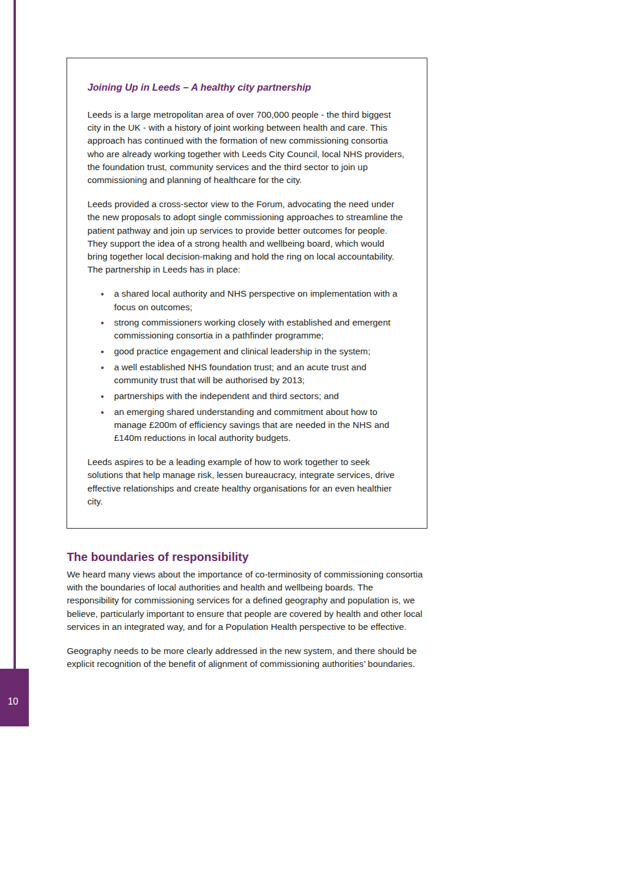10
Joining Up in Leeds – A healthy city partnership
Leeds is a large metropolitan area of over 700,000 people - the third biggest city in the UK - with a history of joint working between health and care. This approach has continued with the formation of new commissioning consortia who are already working together with Leeds City Council, local NHS providers, the foundation trust, community services and the third sector to join up commissioning and planning of healthcare for the city.
Leeds provided a cross-sector view to the Forum, advocating the need under the new proposals to adopt single commissioning approaches to streamline the patient pathway and join up services to provide better outcomes for people. They support the idea of a strong health and wellbeing board, which would bring together local decision-making and hold the ring on local accountability. The partnership in Leeds has in place:
a shared local authority and NHS perspective on implementation with a focus on outcomes;
strong commissioners working closely with established and emergent commissioning consortia in a pathfinder programme;
good practice engagement and clinical leadership in the system;
a well established NHS foundation trust; and an acute trust and community trust that will be authorised by 2013;
partnerships with the independent and third sectors; and
an emerging shared understanding and commitment about how to manage £200m of efficiency savings that are needed in the NHS and £140m reductions in local authority budgets.
Leeds aspires to be a leading example of how to work together to seek solutions that help manage risk, lessen bureaucracy, integrate services, drive effective relationships and create healthy organisations for an even healthier city.
The boundaries of responsibility
We heard many views about the importance of co-terminosity of commissioning consortia with the boundaries of local authorities and health and wellbeing boards. The responsibility for commissioning services for a defined geography and population is, we believe, particularly important to ensure that people are covered by health and other local services in an integrated way, and for a Population Health perspective to be effective.
Geography needs to be more clearly addressed in the new system, and there should be explicit recognition of the benefit of alignment of commissioning authorities’ boundaries.